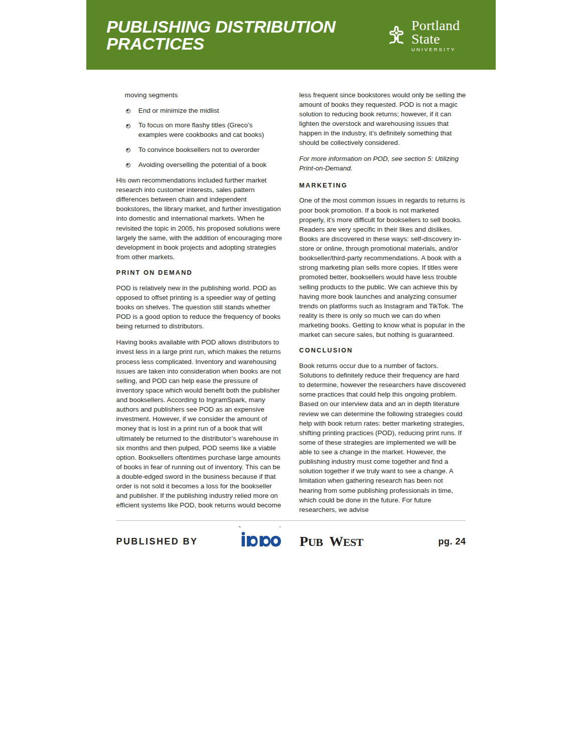Publishing Distribution Practices
Portland State
UNIVERSITY
moving segments
End or minimize the midlist
To focus on more flashy titles (Greco’s examples were cookbooks and cat books)
To convince booksellers not to overorder
Avoiding overselling the potential of a book
His own recommendations included further market research into customer interests, sales pattern differences between chain and independent bookstores, the library market, and further investigation into domestic and international markets. When he revisited the topic in 2005, his proposed solutions were largely the same, with the addition of encouraging more development in book projects and adopting strategies from other markets.
Print on Demand
POD is relatively new in the publishing world. POD as opposed to offset printing is a speedier way of getting books on shelves. The question still stands whether POD is a good option to reduce the frequency of books being returned to distributors.
Having books available with POD allows distributors to invest less in a large print run, which makes the returns process less complicated. Inventory and warehousing issues are taken into consideration when books are not selling, and POD can help ease the pressure of inventory space which would benefit both the publisher and booksellers. According to IngramSpark, many authors and publishers see POD as an expensive investment. However, if we consider the amount of money that is lost in a print run of a book that will ultimately be returned to the distributor’s warehouse in six months and then pulped, POD seems like a viable option. Booksellers oftentimes purchase large amounts of books in fear of running out of inventory. This can be a double-edged sword in the business because if that order is not sold it becomes a loss for the bookseller and publisher. If the publishing industry relied more on efficient systems like POD, book returns would become less frequent since bookstores would only be selling the amount of books they requested. POD is not a magic solution to reducing book returns; however, if it can lighten the overstock and warehousing issues that happen in the industry, it’s definitely something that should be collectively considered.
For more information on POD, see section 5: Utilizing Print-on-Demand.
Marketing
One of the most common issues in regards to returns is poor book promotion. If a book is not marketed properly, it’s more difficult for booksellers to sell books. Readers are very specific in their likes and dislikes. Books are discovered in these ways: self-discovery in-store or online, through promotional materials, and/or bookseller/third-party recommendations. A book with a strong marketing plan sells more copies. If titles were promoted better, booksellers would have less trouble selling products to the public. We can achieve this by having more book launches and analyzing consumer trends on platforms such as Instagram and TikTok. The reality is there is only so much we can do when marketing books. Getting to know what is popular in the market can secure sales, but nothing is guaranteed.
Conclusion
Book returns occur due to a number of factors. Solutions to definitely reduce their frequency are hard to determine, however the researchers have discovered some practices that could help this ongoing problem. Based on our interview data and an in depth literature review we can determine the following strategies could help with book return rates: better marketing strategies, shifting printing practices (POD), reducing print runs. If some of these strategies are implemented we will be able to see a change in the market. However, the publishing industry must come together and find a solution together if we truly want to see a change. A limitation when gathering research has been not hearing from some publishing professionals in time, which could be done in the future. For future researchers, we advise
PUBLISHED BY
INDEPENDENT BOOK PUBLISHERS ASSOCIATION
P UB W EST
pg. 24